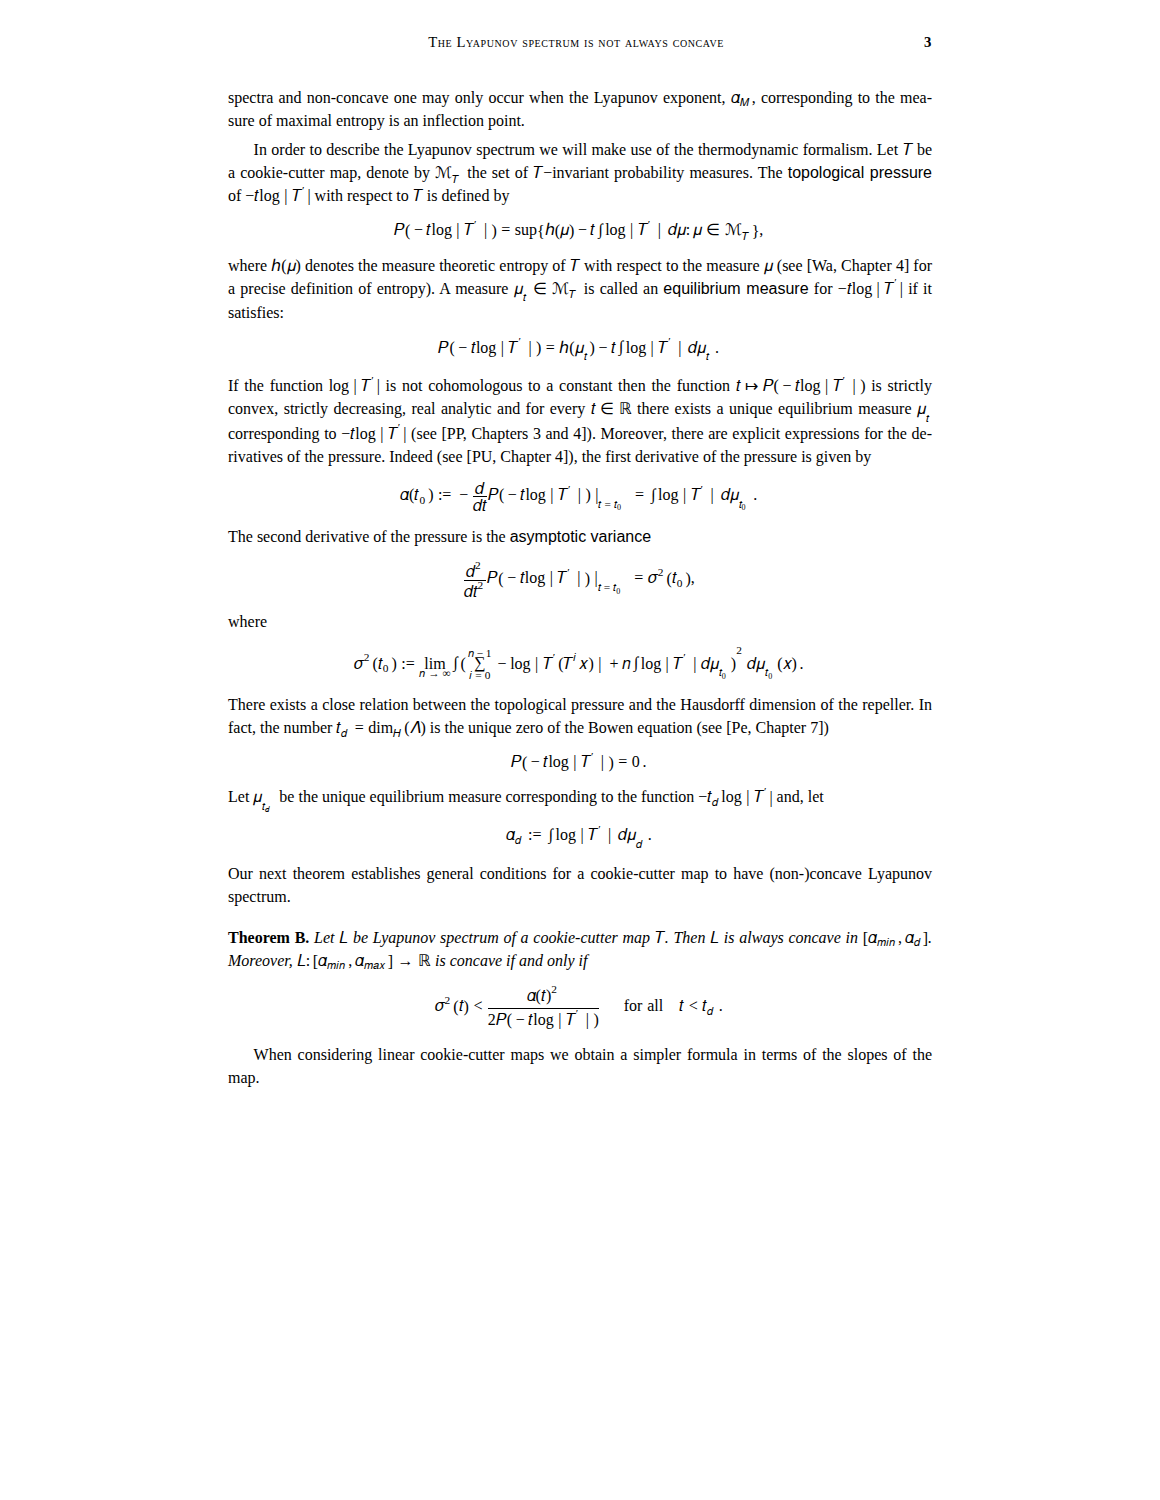The Lyapunov spectrum is not always concave 3
spectra and non-concave one may only occur when the Lyapunov exponent, αM, corresponding to the measure of maximal entropy is an inflection point.
In order to describe the Lyapunov spectrum we will make use of the thermodynamic formalism. Let T be a cookie-cutter map, denote by ℳT the set of T−invariant probability measures. The topological pressure of −tlog|T′| with respect to T is defined by
P(−tlog|T′|) = sup { h(μ) −t ∫log|T′| dμ : μ∈ℳT } ,
where h(μ) denotes the measure theoretic entropy of T with respect to the measure μ (see [Wa, Chapter 4] for a precise definition of entropy). A measure μt∈ℳT is called an equilibrium measure for −tlog|T′| if it satisfies:
P(−tlog|T′|) = h(μt) −t ∫log|T′| dμt .
If the function log|T′| is not cohomologous to a constant then the function t↦P(−tlog|T′|) is strictly convex, strictly decreasing, real analytic and for every t∈ℝ there exists a unique equilibrium measure μt corresponding to −tlog|T′| (see [PP, Chapters 3 and 4]). Moreover, there are explicit expressions for the derivatives of the pressure. Indeed (see [PU, Chapter 4]), the first derivative of the pressure is given by
α(t0) := − ddt P(−tlog|T′|) | t=t0 = ∫log|T′| dμt0 .
The second derivative of the pressure is the asymptotic variance
d2dt2 P(−tlog|T′|) | t=t0 = σ2(t0) ,
where
σ2(t0) := limn→∞ ∫ ( ∑i=0n−1 −log|T′(Tix)| +n ∫log|T′|dμt0 ) 2 dμt0(x) .
There exists a close relation between the topological pressure and the Hausdorff dimension of the repeller. In fact, the number td=dimH(Λ) is the unique zero of the Bowen equation (see [Pe, Chapter 7])
P(−tlog|T′|) =0.
Let μtd be the unique equilibrium measure corresponding to the function −tdlog|T′| and, let
αd := ∫log|T′| dμd .
Our next theorem establishes general conditions for a cookie-cutter map to have (non-)concave Lyapunov spectrum.
Theorem B. Let L be Lyapunov spectrum of a cookie-cutter map T. Then L is always concave in [αmin,αd]. Moreover, L:[αmin,αmax]→ℝ is concave if and only if
σ2(t) < α(t)2 2P(−tlog|T′|) forall t<td .
When considering linear cookie-cutter maps we obtain a simpler formula in terms of the slopes of the map.